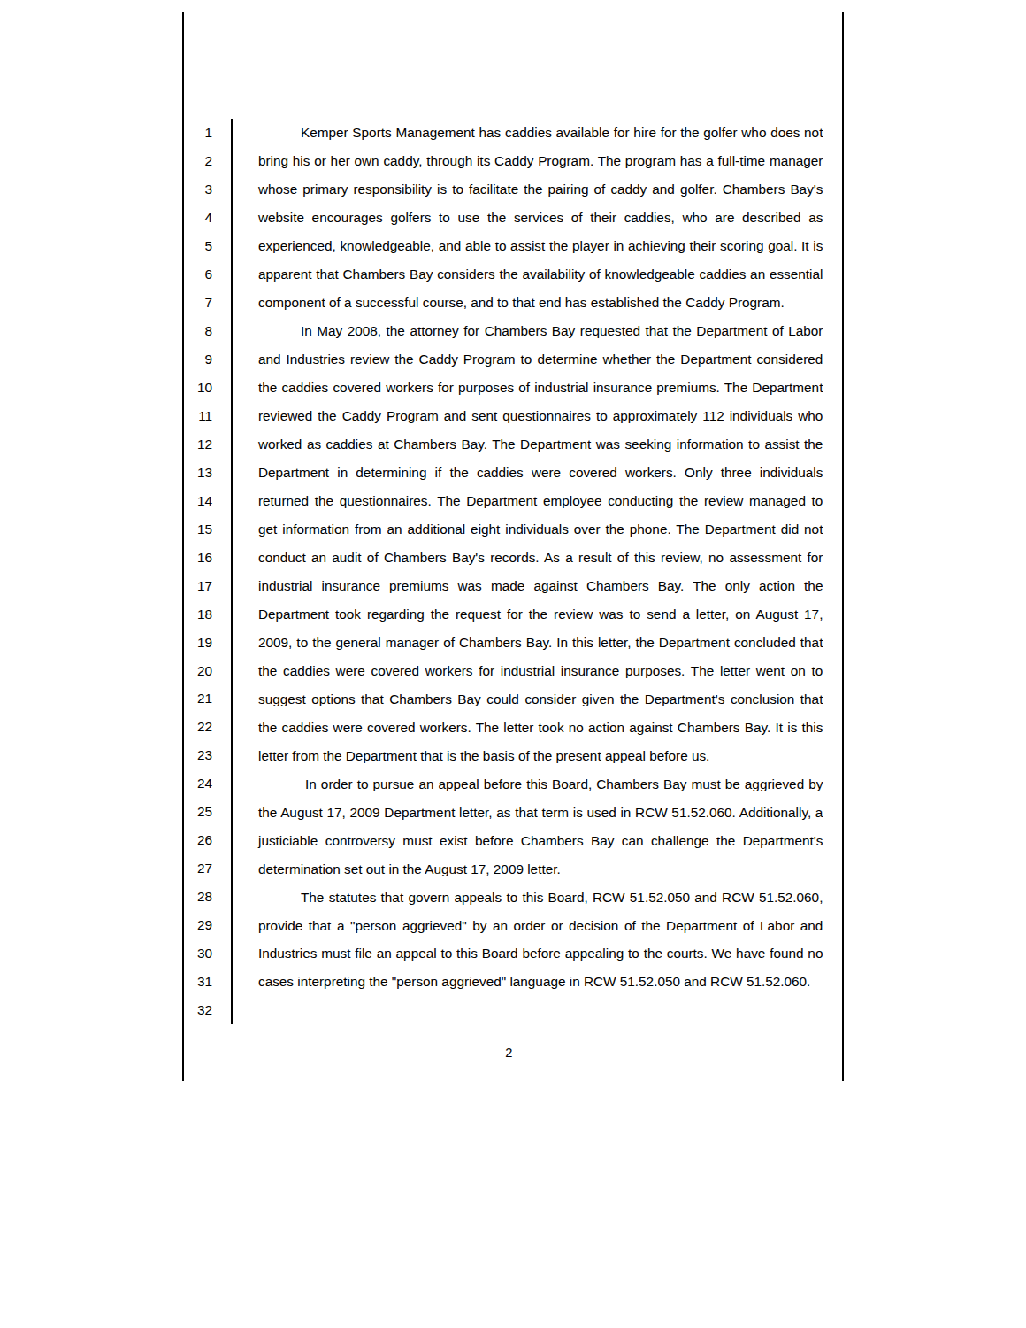1
2
3
4
5
6
7
8
9
10
11
12
13
14
15
16
17
18
19
20
21
22
23
24
25
26
27
28
29
30
31
32
Kemper Sports Management has caddies available for hire for the golfer who does not bring his or her own caddy, through its Caddy Program. The program has a full-time manager whose primary responsibility is to facilitate the pairing of caddy and golfer. Chambers Bay's website encourages golfers to use the services of their caddies, who are described as experienced, knowledgeable, and able to assist the player in achieving their scoring goal. It is apparent that Chambers Bay considers the availability of knowledgeable caddies an essential component of a successful course, and to that end has established the Caddy Program.
In May 2008, the attorney for Chambers Bay requested that the Department of Labor and Industries review the Caddy Program to determine whether the Department considered the caddies covered workers for purposes of industrial insurance premiums. The Department reviewed the Caddy Program and sent questionnaires to approximately 112 individuals who worked as caddies at Chambers Bay. The Department was seeking information to assist the Department in determining if the caddies were covered workers. Only three individuals returned the questionnaires. The Department employee conducting the review managed to get information from an additional eight individuals over the phone. The Department did not conduct an audit of Chambers Bay's records. As a result of this review, no assessment for industrial insurance premiums was made against Chambers Bay. The only action the Department took regarding the request for the review was to send a letter, on August 17, 2009, to the general manager of Chambers Bay. In this letter, the Department concluded that the caddies were covered workers for industrial insurance purposes. The letter went on to suggest options that Chambers Bay could consider given the Department's conclusion that the caddies were covered workers. The letter took no action against Chambers Bay. It is this letter from the Department that is the basis of the present appeal before us.
In order to pursue an appeal before this Board, Chambers Bay must be aggrieved by the August 17, 2009 Department letter, as that term is used in RCW 51.52.060. Additionally, a justiciable controversy must exist before Chambers Bay can challenge the Department's determination set out in the August 17, 2009 letter.
The statutes that govern appeals to this Board, RCW 51.52.050 and RCW 51.52.060, provide that a "person aggrieved" by an order or decision of the Department of Labor and Industries must file an appeal to this Board before appealing to the courts. We have found no cases interpreting the "person aggrieved" language in RCW 51.52.050 and RCW 51.52.060.
2